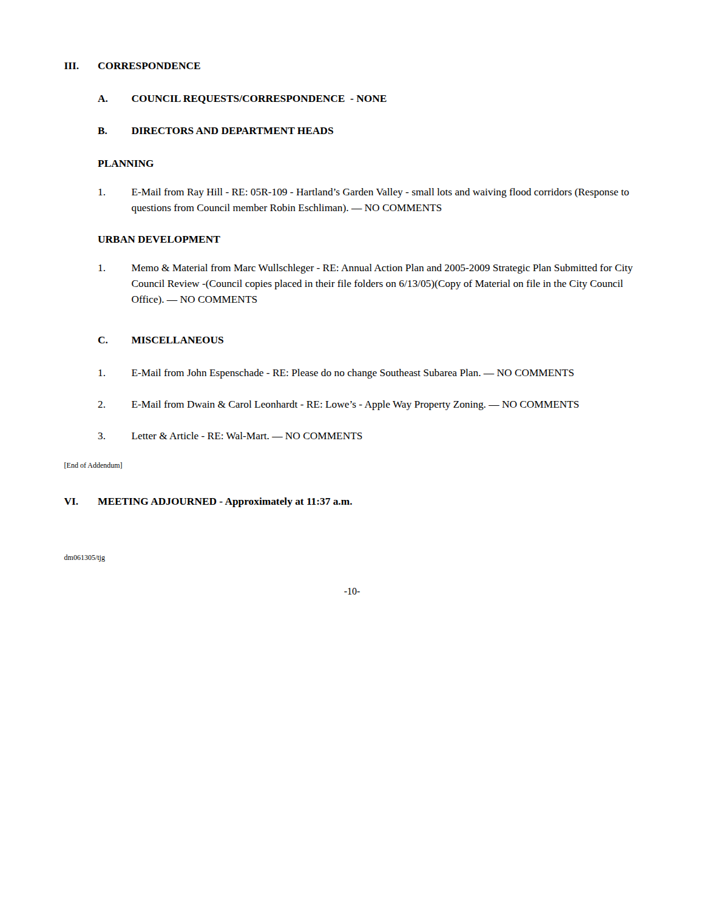III. CORRESPONDENCE
A. COUNCIL REQUESTS/CORRESPONDENCE - NONE
B. DIRECTORS AND DEPARTMENT HEADS
PLANNING
1. E-Mail from Ray Hill - RE: 05R-109 - Hartland’s Garden Valley - small lots and waiving flood corridors (Response to questions from Council member Robin Eschliman). — NO COMMENTS
URBAN DEVELOPMENT
1. Memo & Material from Marc Wullschleger - RE: Annual Action Plan and 2005-2009 Strategic Plan Submitted for City Council Review -(Council copies placed in their file folders on 6/13/05)(Copy of Material on file in the City Council Office). — NO COMMENTS
C. MISCELLANEOUS
1. E-Mail from John Espenschade - RE: Please do no change Southeast Subarea Plan. — NO COMMENTS
2. E-Mail from Dwain & Carol Leonhardt - RE: Lowe’s - Apple Way Property Zoning. — NO COMMENTS
3. Letter & Article - RE: Wal-Mart. — NO COMMENTS
[End of Addendum]
VI. MEETING ADJOURNED - Approximately at 11:37 a.m.
dm061305/tjg
-10-